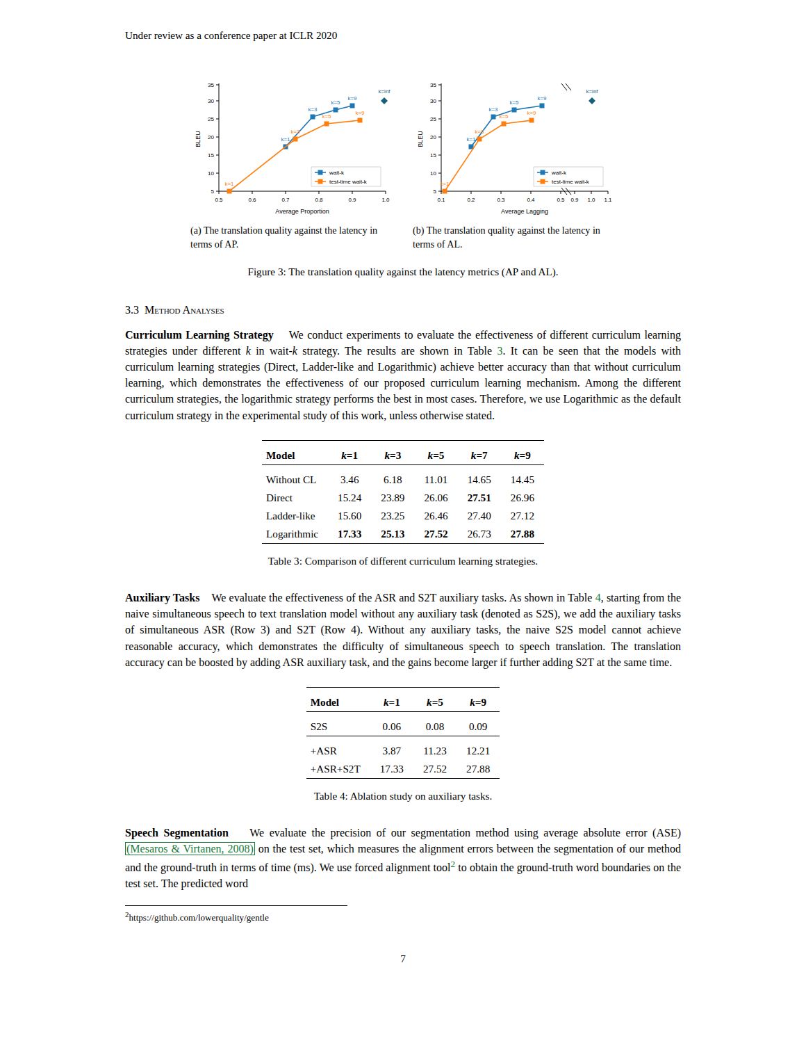Under review as a conference paper at ICLR 2020
5 10 15 20 25 30 35 0.5 0.6 0.7 0.8 0.9 1.0 Average Proportion BLEU k=1 k=3 k=5 k=9 k=1 k=3 k=5 k=9 k=inf wait-k test-time wait-k
(a) The translation quality against the latency in terms of AP.
5 10 15 20 25 30 35 0.1 0.2 0.3 0.4 0.5 0.9 1.0 1.1 Average Lagging BLEU k=1 k=3 k=5 k=9 k=1 k=3 k=5 k=9 k=inf wait-k test-time wait-k
(b) The translation quality against the latency in terms of AL.
Figure 3: The translation quality against the latency metrics (AP and AL).
3.3 Method Analyses
Curriculum Learning Strategy We conduct experiments to evaluate the effectiveness of different curriculum learning strategies under different k in wait-k strategy. The results are shown in Table 3. It can be seen that the models with curriculum learning strategies (Direct, Ladder-like and Logarithmic) achieve better accuracy than that without curriculum learning, which demonstrates the effectiveness of our proposed curriculum learning mechanism. Among the different curriculum strategies, the logarithmic strategy performs the best in most cases. Therefore, we use Logarithmic as the default curriculum strategy in the experimental study of this work, unless otherwise stated.
| Model | k =1 | k =3 | k =5 | k =7 | k =9 |
| --- | --- | --- | --- | --- | --- |
| Without CL | 3.46 | 6.18 | 11.01 | 14.65 | 14.45 |
| Direct | 15.24 | 23.89 | 26.06 | 27.51 | 26.96 |
| Ladder-like | 15.60 | 23.25 | 26.46 | 27.40 | 27.12 |
| Logarithmic | 17.33 | 25.13 | 27.52 | 26.73 | 27.88 |
Table 3: Comparison of different curriculum learning strategies.
Auxiliary Tasks We evaluate the effectiveness of the ASR and S2T auxiliary tasks. As shown in Table 4, starting from the naive simultaneous speech to text translation model without any auxiliary task (denoted as S2S), we add the auxiliary tasks of simultaneous ASR (Row 3) and S2T (Row 4). Without any auxiliary tasks, the naive S2S model cannot achieve reasonable accuracy, which demonstrates the difficulty of simultaneous speech to speech translation. The translation accuracy can be boosted by adding ASR auxiliary task, and the gains become larger if further adding S2T at the same time.
| Model | k =1 | k =5 | k =9 |
| --- | --- | --- | --- |
| S2S | 0.06 | 0.08 | 0.09 |
| +ASR | 3.87 | 11.23 | 12.21 |
| +ASR+S2T | 17.33 | 27.52 | 27.88 |
Table 4: Ablation study on auxiliary tasks.
Speech Segmentation We evaluate the precision of our segmentation method using average absolute error (ASE) (Mesaros & Virtanen, 2008) on the test set, which measures the alignment errors between the segmentation of our method and the ground-truth in terms of time (ms). We use forced alignment tool2 to obtain the ground-truth word boundaries on the test set. The predicted word
2https://github.com/lowerquality/gentle
7